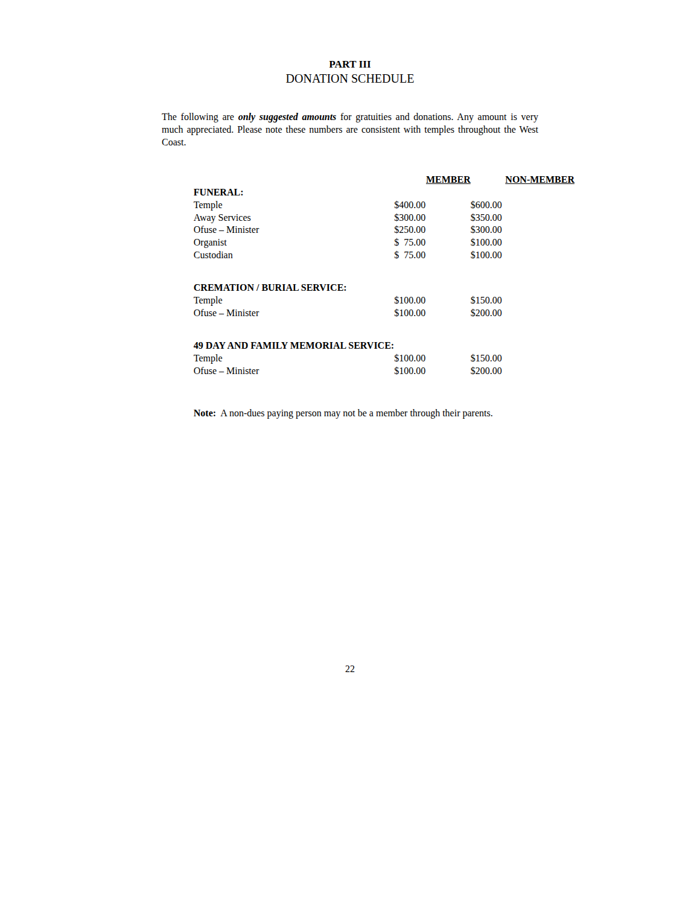PART III DONATION SCHEDULE
The following are only suggested amounts for gratuities and donations. Any amount is very much appreciated. Please note these numbers are consistent with temples throughout the West Coast.
| | MEMBER | NON-MEMBER |
| FUNERAL: | | |
| Temple | $400.00 | $600.00 |
| Away Services | $300.00 | $350.00 |
| Ofuse – Minister | $250.00 | $300.00 |
| Organist | $ 75.00 | $100.00 |
| Custodian | $ 75.00 | $100.00 |
| CREMATION / BURIAL SERVICE: | | |
| Temple | $100.00 | $150.00 |
| Ofuse – Minister | $100.00 | $200.00 |
| 49 DAY AND FAMILY MEMORIAL SERVICE: | | |
| Temple | $100.00 | $150.00 |
| Ofuse – Minister | $100.00 | $200.00 |
Note: A non-dues paying person may not be a member through their parents.
22